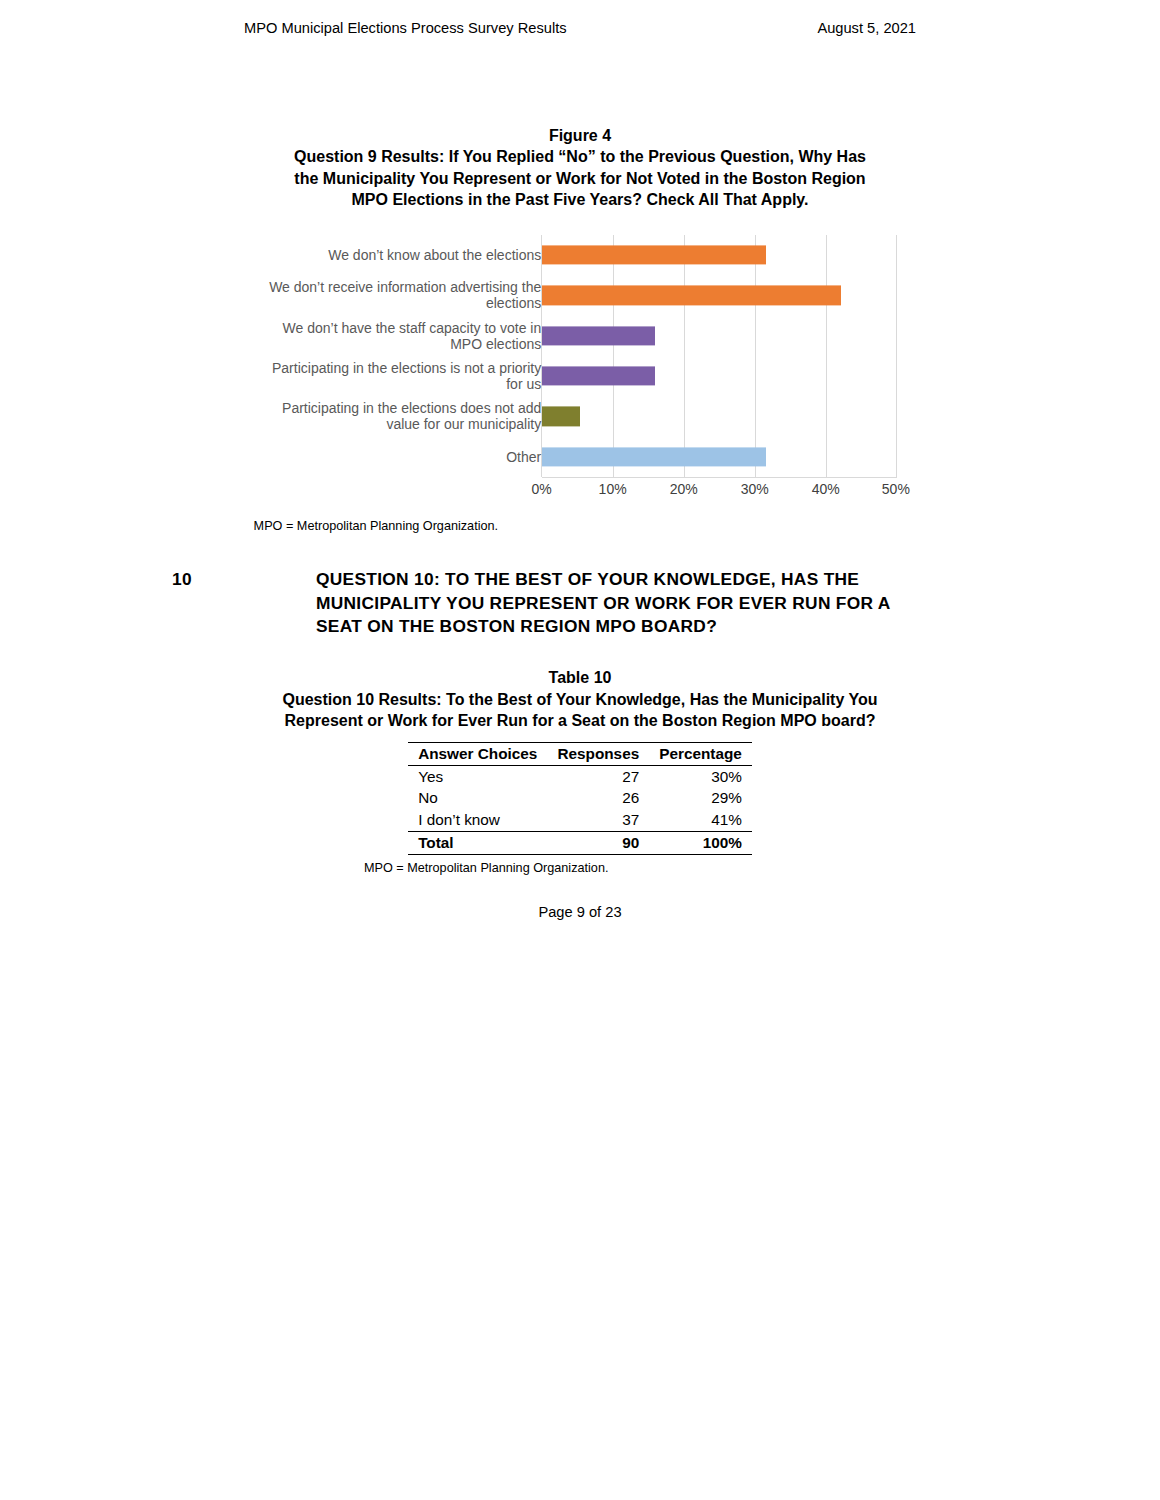MPO Municipal Elections Process Survey Results
August 5, 2021
Figure 4
Question 9 Results: If You Replied “No” to the Previous Question, Why Has the Municipality You Represent or Work for Not Voted in the Boston Region MPO Elections in the Past Five Years? Check All That Apply.
| We don’t know about the elections | |
| We don’t receive information advertising the elections | |
| We don’t have the staff capacity to vote in MPO elections | |
| Participating in the elections is not a priority for us | |
| Participating in the elections does not add value for our municipality | |
| Other | |
0% 10% 20% 30% 40% 50%
MPO = Metropolitan Planning Organization.
10 QUESTION 10: TO THE BEST OF YOUR KNOWLEDGE, HAS THE MUNICIPALITY YOU REPRESENT OR WORK FOR EVER RUN FOR A SEAT ON THE BOSTON REGION MPO BOARD?
Table 10
Question 10 Results: To the Best of Your Knowledge, Has the Municipality You Represent or Work for Ever Run for a Seat on the Boston Region MPO board?
| Answer Choices | Responses | Percentage |
| --- | --- | --- |
| Yes | 27 | 30% |
| No | 26 | 29% |
| I don’t know | 37 | 41% |
| Total | 90 | 100% |
MPO = Metropolitan Planning Organization.
Page 9 of 23